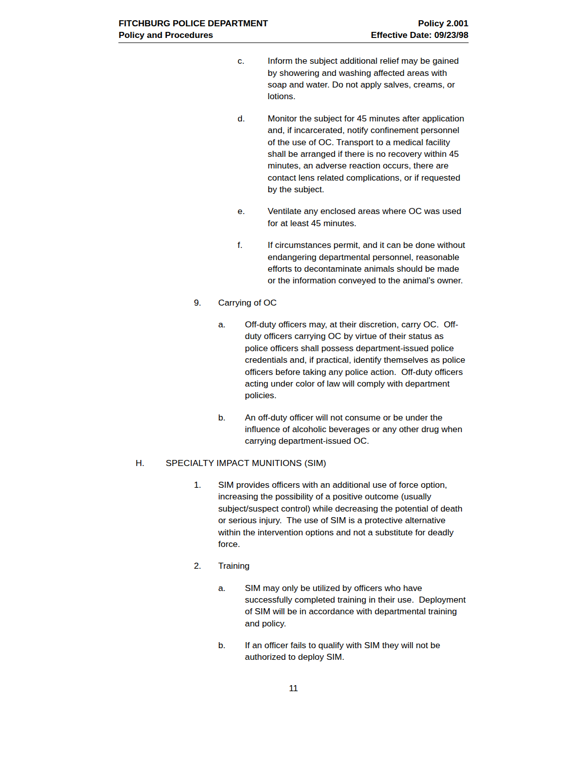FITCHBURG POLICE DEPARTMENT
Policy and Procedures
Policy 2.001
Effective Date: 09/23/98
c.
Inform the subject additional relief may be gained by showering and washing affected areas with soap and water. Do not apply salves, creams, or lotions.
d.
Monitor the subject for 45 minutes after application and, if incarcerated, notify confinement personnel of the use of OC. Transport to a medical facility shall be arranged if there is no recovery within 45 minutes, an adverse reaction occurs, there are contact lens related complications, or if requested by the subject.
e.
Ventilate any enclosed areas where OC was used for at least 45 minutes.
f.
If circumstances permit, and it can be done without endan­gering departmental personnel, reasonable efforts to decontaminate animals should be made or the information conveyed to the animal's owner.
9.
Carrying of OC
a.
Off-duty officers may, at their discretion, carry OC. Off-duty officers carrying OC by virtue of their status as police officers shall possess department-issued police credentials and, if practical, identify themselves as police officers before taking any police action. Off-duty officers acting under color of law will comply with department policies.
b.
An off-duty officer will not consume or be under the influence of alcoholic beverages or any other drug when carrying department-issued OC.
H.
SPECIALTY IMPACT MUNITIONS (SIM)
1.
SIM provides officers with an additional use of force option, increasing the possibility of a positive outcome (usually subject/suspect control) while decreasing the potential of death or serious injury. The use of SIM is a protective alternative within the intervention options and not a substitute for deadly force.
2.
Training
a.
SIM may only be utilized by officers who have successfully completed training in their use. Deployment of SIM will be in accordance with departmental training and policy.
b.
If an officer fails to qualify with SIM they will not be authorized to deploy SIM.
11